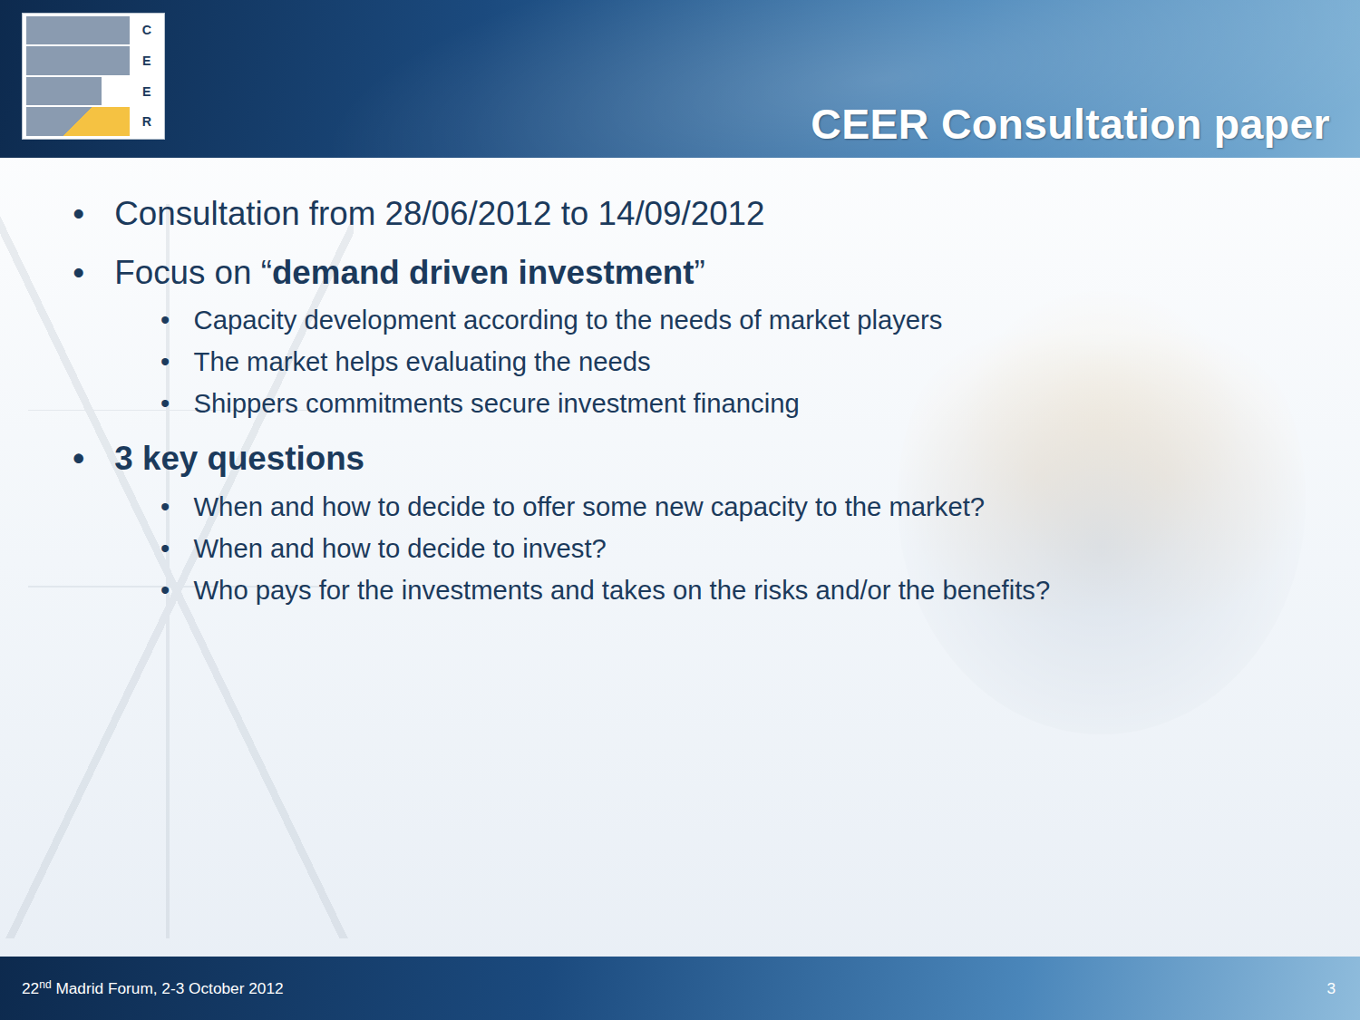CEER Consultation paper
C
E
E
R
Consultation from 28/06/2012 to 14/09/2012
Focus on “demand driven investment”
Capacity development according to the needs of market players
The market helps evaluating the needs
Shippers commitments secure investment financing
3 key questions
When and how to decide to offer some new capacity to the market?
When and how to decide to invest?
Who pays for the investments and takes on the risks and/or the benefits?
22nd Madrid Forum, 2-3 October 2012
3